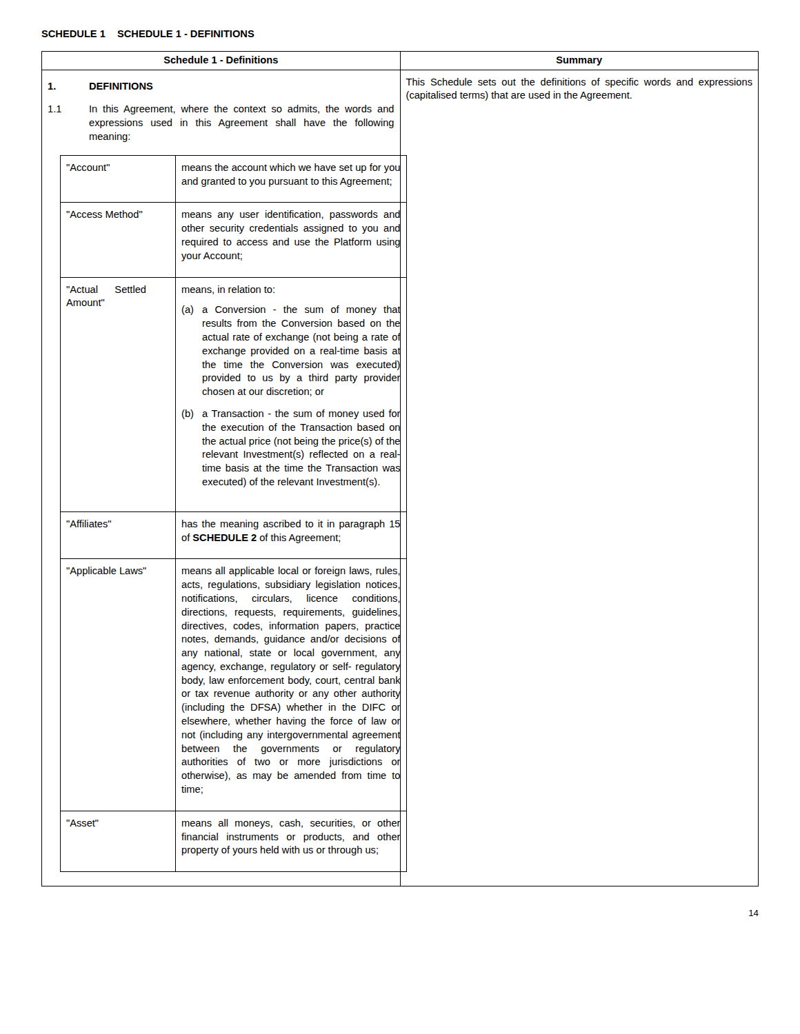SCHEDULE 1 SCHEDULE 1 - DEFINITIONS
| Schedule 1 - Definitions | Summary |
| --- | --- |
| 1. DEFINITIONS 1.1 In this Agreement, where the context so admits, the words and expressions used in this Agreement shall have the following meaning: / "Account" / means the account which we have set up for you and granted to you pursuant to this Agreement; / / "Access Method" / means any user identification, passwords and other security credentials assigned to you and required to access and use the Platform using your Account; / / "Actual Settled Amount" / means, in relation to: (a) a Conversion - the sum of money that results from the Conversion based on the actual rate of exchange (not being a rate of exchange provided on a real-time basis at the time the Conversion was executed) provided to us by a third party provider chosen at our discretion; or (b) a Transaction - the sum of money used for the execution of the Transaction based on the actual price (not being the price(s) of the relevant Investment(s) reflected on a real-time basis at the time the Transaction was executed) of the relevant Investment(s). / / "Affiliates" / has the meaning ascribed to it in paragraph 15 of SCHEDULE 2 of this Agreement; / / "Applicable Laws" / means all applicable local or foreign laws, rules, acts, regulations, subsidiary legislation notices, notifications, circulars, licence conditions, directions, requests, requirements, guidelines, directives, codes, information papers, practice notes, demands, guidance and/or decisions of any national, state or local government, any agency, exchange, regulatory or self- regulatory body, law enforcement body, court, central bank or tax revenue authority or any other authority (including the DFSA) whether in the DIFC or elsewhere, whether having the force of law or not (including any intergovernmental agreement between the governments or regulatory authorities of two or more jurisdictions or otherwise), as may be amended from time to time; / / "Asset" / means all moneys, cash, securities, or other financial instruments or products, and other property of yours held with us or through us; / | This Schedule sets out the definitions of specific words and expressions (capitalised terms) that are used in the Agreement. |
14